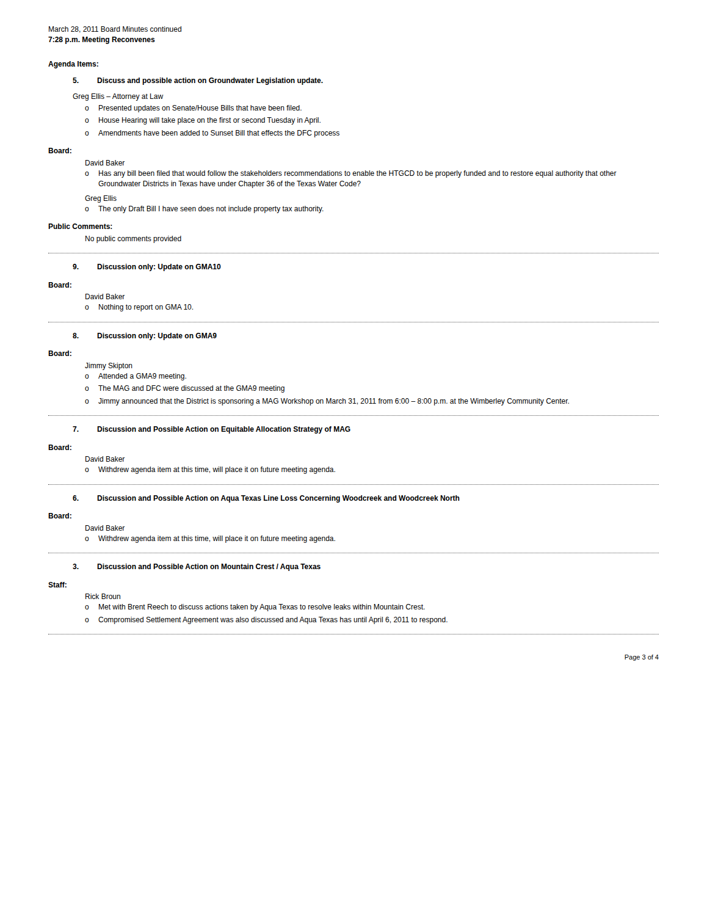March 28, 2011 Board Minutes continued
7:28 p.m. Meeting Reconvenes
Agenda Items:
5. Discuss and possible action on Groundwater Legislation update.
Greg Ellis – Attorney at Law
Presented updates on Senate/House Bills that have been filed.
House Hearing will take place on the first or second Tuesday in April.
Amendments have been added to Sunset Bill that effects the DFC process
Board:
David Baker
Has any bill been filed that would follow the stakeholders recommendations to enable the HTGCD to be properly funded and to restore equal authority that other Groundwater Districts in Texas have under Chapter 36 of the Texas Water Code?
Greg Ellis
The only Draft Bill I have seen does not include property tax authority.
Public Comments:
No public comments provided
9. Discussion only: Update on GMA10
Board:
David Baker
Nothing to report on GMA 10.
8. Discussion only: Update on GMA9
Board:
Jimmy Skipton
Attended a GMA9 meeting.
The MAG and DFC were discussed at the GMA9 meeting
Jimmy announced that the District is sponsoring a MAG Workshop on March 31, 2011 from 6:00 – 8:00 p.m. at the Wimberley Community Center.
7. Discussion and Possible Action on Equitable Allocation Strategy of MAG
Board:
David Baker
Withdrew agenda item at this time, will place it on future meeting agenda.
6. Discussion and Possible Action on Aqua Texas Line Loss Concerning Woodcreek and Woodcreek North
Board:
David Baker
Withdrew agenda item at this time, will place it on future meeting agenda.
3. Discussion and Possible Action on Mountain Crest / Aqua Texas
Staff:
Rick Broun
Met with Brent Reech to discuss actions taken by Aqua Texas to resolve leaks within Mountain Crest.
Compromised Settlement Agreement was also discussed and Aqua Texas has until April 6, 2011 to respond.
Page 3 of 4